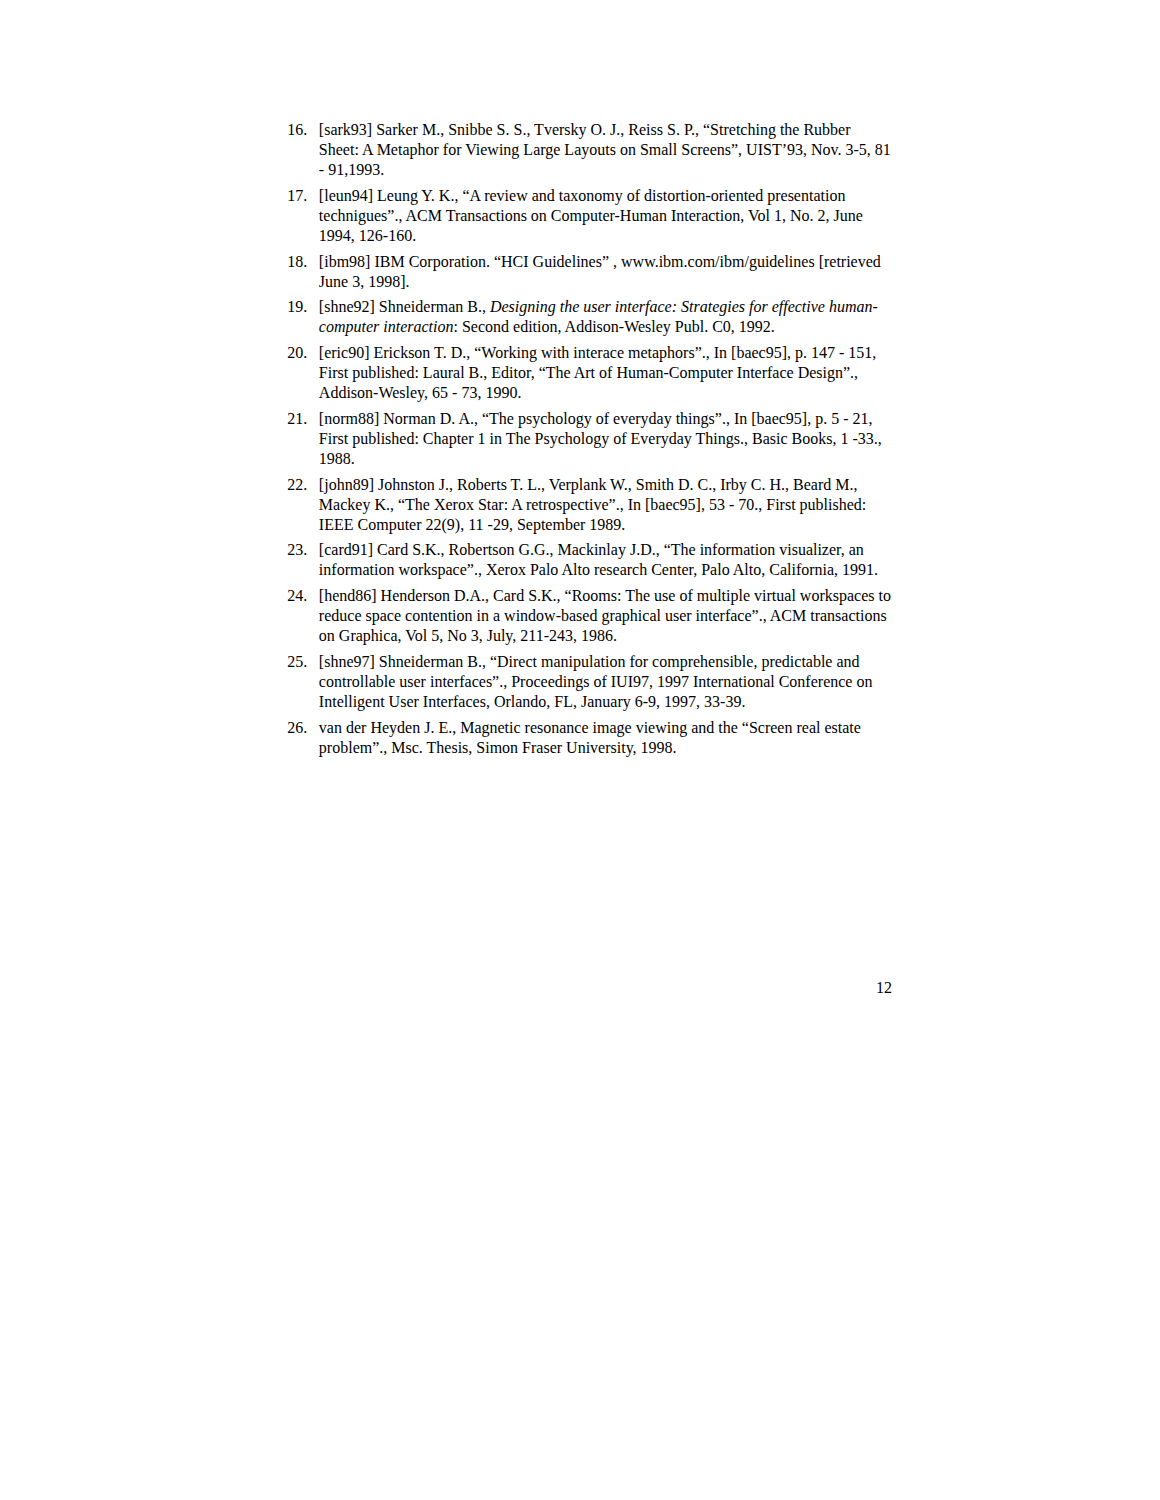[sark93] Sarker M., Snibbe S. S., Tversky O. J., Reiss S. P., “Stretching the Rubber Sheet: A Metaphor for Viewing Large Layouts on Small Screens”, UIST’93, Nov. 3-5, 81 - 91,1993.
[leun94] Leung Y. K., “A review and taxonomy of distortion-oriented presentation technigues”., ACM Transactions on Computer-Human Interaction, Vol 1, No. 2, June 1994, 126-160.
[ibm98] IBM Corporation. “HCI Guidelines” , www.ibm.com/ibm/guidelines [retrieved June 3, 1998].
[shne92] Shneiderman B., Designing the user interface: Strategies for effective human-computer interaction: Second edition, Addison-Wesley Publ. C0, 1992.
[eric90] Erickson T. D., “Working with interace metaphors”., In [baec95], p. 147 - 151, First published: Laural B., Editor, “The Art of Human-Computer Interface Design”., Addison-Wesley, 65 - 73, 1990.
[norm88] Norman D. A., “The psychology of everyday things”., In [baec95], p. 5 - 21, First published: Chapter 1 in The Psychology of Everyday Things., Basic Books, 1 -33., 1988.
[john89] Johnston J., Roberts T. L., Verplank W., Smith D. C., Irby C. H., Beard M., Mackey K., “The Xerox Star: A retrospective”., In [baec95], 53 - 70., First published: IEEE Computer 22(9), 11 -29, September 1989.
[card91] Card S.K., Robertson G.G., Mackinlay J.D., “The information visualizer, an information workspace”., Xerox Palo Alto research Center, Palo Alto, California, 1991.
[hend86] Henderson D.A., Card S.K., “Rooms: The use of multiple virtual workspaces to reduce space contention in a window-based graphical user interface”., ACM transactions on Graphica, Vol 5, No 3, July, 211-243, 1986.
[shne97] Shneiderman B., “Direct manipulation for comprehensible, predictable and controllable user interfaces”., Proceedings of IUI97, 1997 International Conference on Intelligent User Interfaces, Orlando, FL, January 6-9, 1997, 33-39.
van der Heyden J. E., Magnetic resonance image viewing and the “Screen real estate problem”., Msc. Thesis, Simon Fraser University, 1998.
12